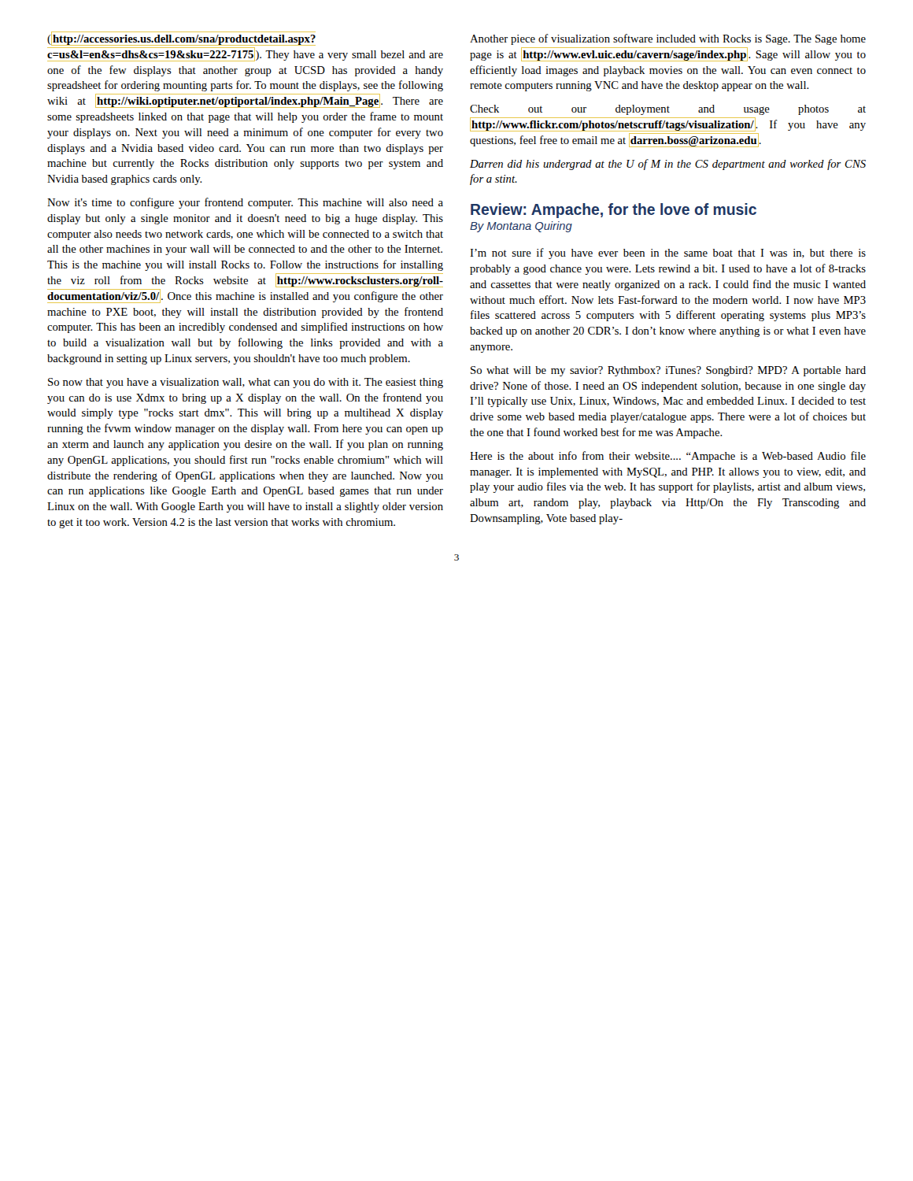(http://accessories.us.dell.com/sna/productdetail.aspx?c=us&l=en&s=dhs&cs=19&sku=222-7175). They have a very small bezel and are one of the few displays that another group at UCSD has provided a handy spreadsheet for ordering mounting parts for. To mount the displays, see the following wiki at http://wiki.optiputer.net/optiportal/index.php/Main_Page. There are some spreadsheets linked on that page that will help you order the frame to mount your displays on. Next you will need a minimum of one computer for every two displays and a Nvidia based video card. You can run more than two displays per machine but currently the Rocks distribution only supports two per system and Nvidia based graphics cards only.
Now it's time to configure your frontend computer. This machine will also need a display but only a single monitor and it doesn't need to big a huge display. This computer also needs two network cards, one which will be connected to a switch that all the other machines in your wall will be connected to and the other to the Internet. This is the machine you will install Rocks to. Follow the instructions for installing the viz roll from the Rocks website at http://www.rocksclusters.org/roll-documentation/viz/5.0/. Once this machine is installed and you configure the other machine to PXE boot, they will install the distribution provided by the frontend computer. This has been an incredibly condensed and simplified instructions on how to build a visualization wall but by following the links provided and with a background in setting up Linux servers, you shouldn't have too much problem.
So now that you have a visualization wall, what can you do with it. The easiest thing you can do is use Xdmx to bring up a X display on the wall. On the frontend you would simply type "rocks start dmx". This will bring up a multihead X display running the fvwm window manager on the display wall. From here you can open up an xterm and launch any application you desire on the wall. If you plan on running any OpenGL applications, you should first run "rocks enable chromium" which will distribute the rendering of OpenGL applications when they are launched. Now you can run applications like Google Earth and OpenGL based games that run under Linux on the wall. With Google Earth you will have to install a slightly older version to get it too work. Version 4.2 is the last version that works with chromium.
Another piece of visualization software included with Rocks is Sage. The Sage home page is at http://www.evl.uic.edu/cavern/sage/index.php. Sage will allow you to efficiently load images and playback movies on the wall. You can even connect to remote computers running VNC and have the desktop appear on the wall.
Check out our deployment and usage photos at http://www.flickr.com/photos/netscruff/tags/visualization/. If you have any questions, feel free to email me at darren.boss@arizona.edu.
Darren did his undergrad at the U of M in the CS department and worked for CNS for a stint.
Review: Ampache, for the love of music
By Montana Quiring
I’m not sure if you have ever been in the same boat that I was in, but there is probably a good chance you were. Lets rewind a bit. I used to have a lot of 8-tracks and cassettes that were neatly organized on a rack. I could find the music I wanted without much effort. Now lets Fast-forward to the modern world. I now have MP3 files scattered across 5 computers with 5 different operating systems plus MP3’s backed up on another 20 CDR’s. I don’t know where anything is or what I even have anymore.
So what will be my savior? Rythmbox? iTunes? Songbird? MPD? A portable hard drive? None of those. I need an OS independent solution, because in one single day I’ll typically use Unix, Linux, Windows, Mac and embedded Linux. I decided to test drive some web based media player/catalogue apps. There were a lot of choices but the one that I found worked best for me was Ampache.
Here is the about info from their website.... “Ampache is a Web-based Audio file manager. It is implemented with MySQL, and PHP. It allows you to view, edit, and play your audio files via the web. It has support for playlists, artist and album views, album art, random play, playback via Http/On the Fly Transcoding and Downsampling, Vote based play-
3